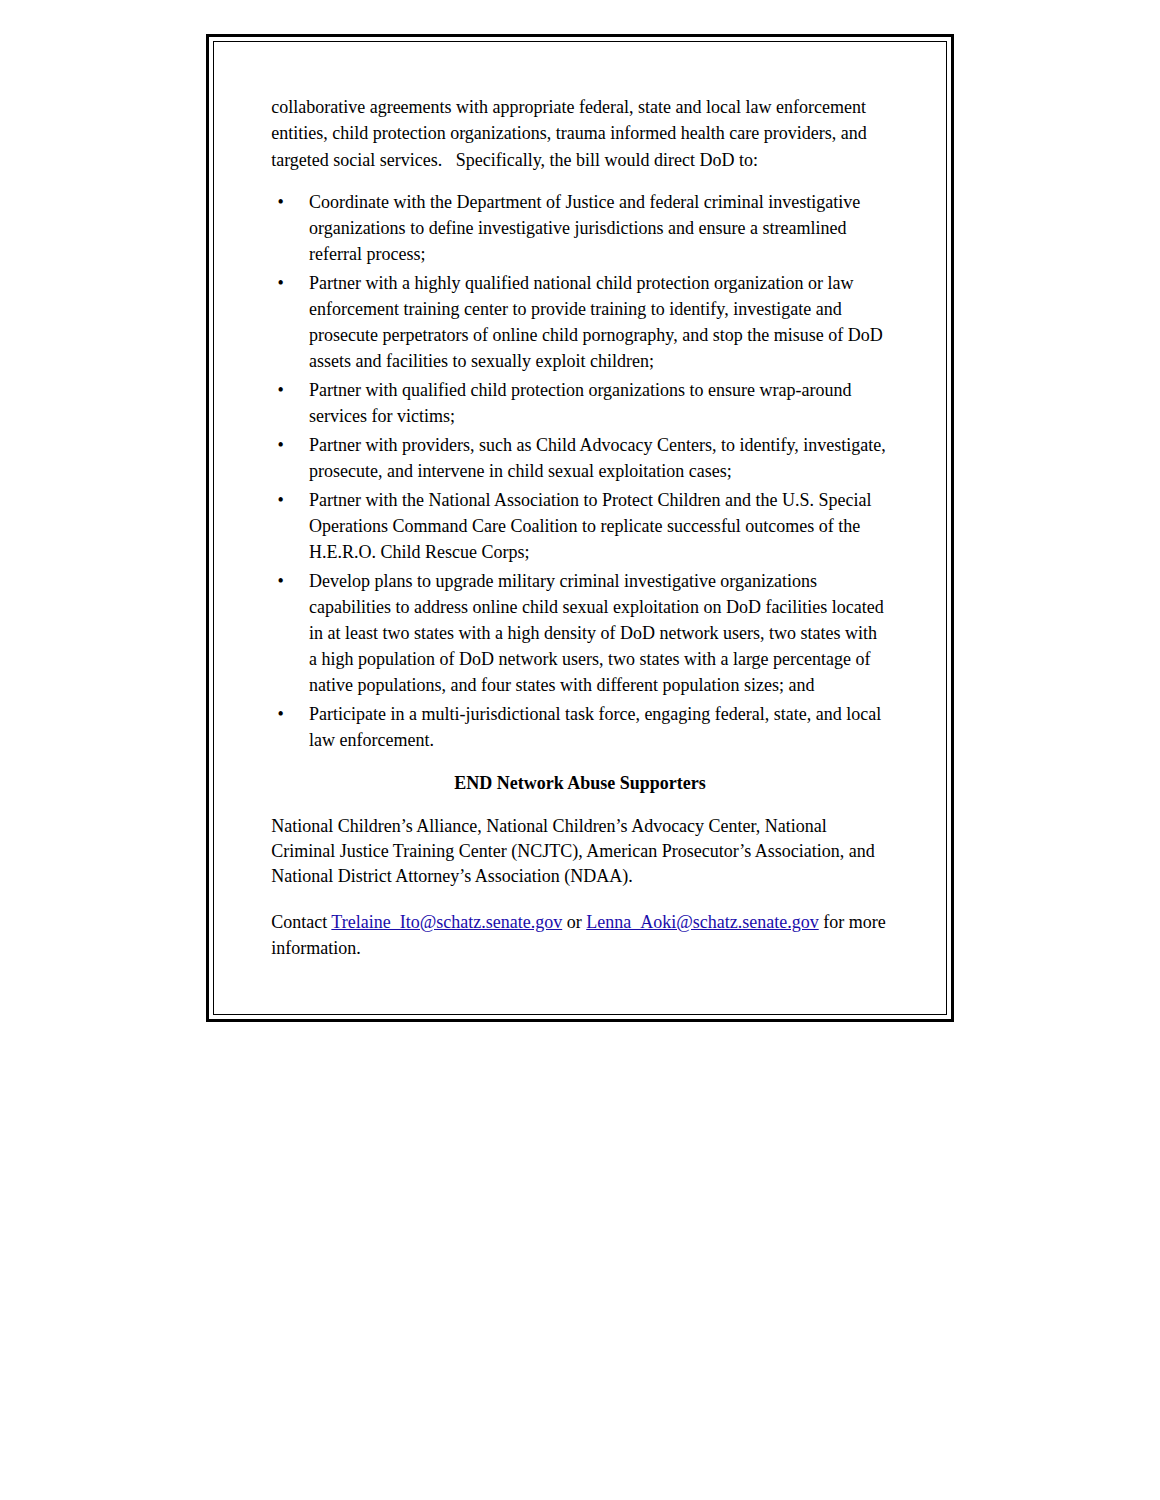collaborative agreements with appropriate federal, state and local law enforcement entities, child protection organizations, trauma informed health care providers, and targeted social services. Specifically, the bill would direct DoD to:
Coordinate with the Department of Justice and federal criminal investigative organizations to define investigative jurisdictions and ensure a streamlined referral process;
Partner with a highly qualified national child protection organization or law enforcement training center to provide training to identify, investigate and prosecute perpetrators of online child pornography, and stop the misuse of DoD assets and facilities to sexually exploit children;
Partner with qualified child protection organizations to ensure wrap-around services for victims;
Partner with providers, such as Child Advocacy Centers, to identify, investigate, prosecute, and intervene in child sexual exploitation cases;
Partner with the National Association to Protect Children and the U.S. Special Operations Command Care Coalition to replicate successful outcomes of the H.E.R.O. Child Rescue Corps;
Develop plans to upgrade military criminal investigative organizations capabilities to address online child sexual exploitation on DoD facilities located in at least two states with a high density of DoD network users, two states with a high population of DoD network users, two states with a large percentage of native populations, and four states with different population sizes; and
Participate in a multi-jurisdictional task force, engaging federal, state, and local law enforcement.
END Network Abuse Supporters
National Children’s Alliance, National Children’s Advocacy Center, National Criminal Justice Training Center (NCJTC), American Prosecutor’s Association, and National District Attorney’s Association (NDAA).
Contact Trelaine_Ito@schatz.senate.gov or Lenna_Aoki@schatz.senate.gov for more information.